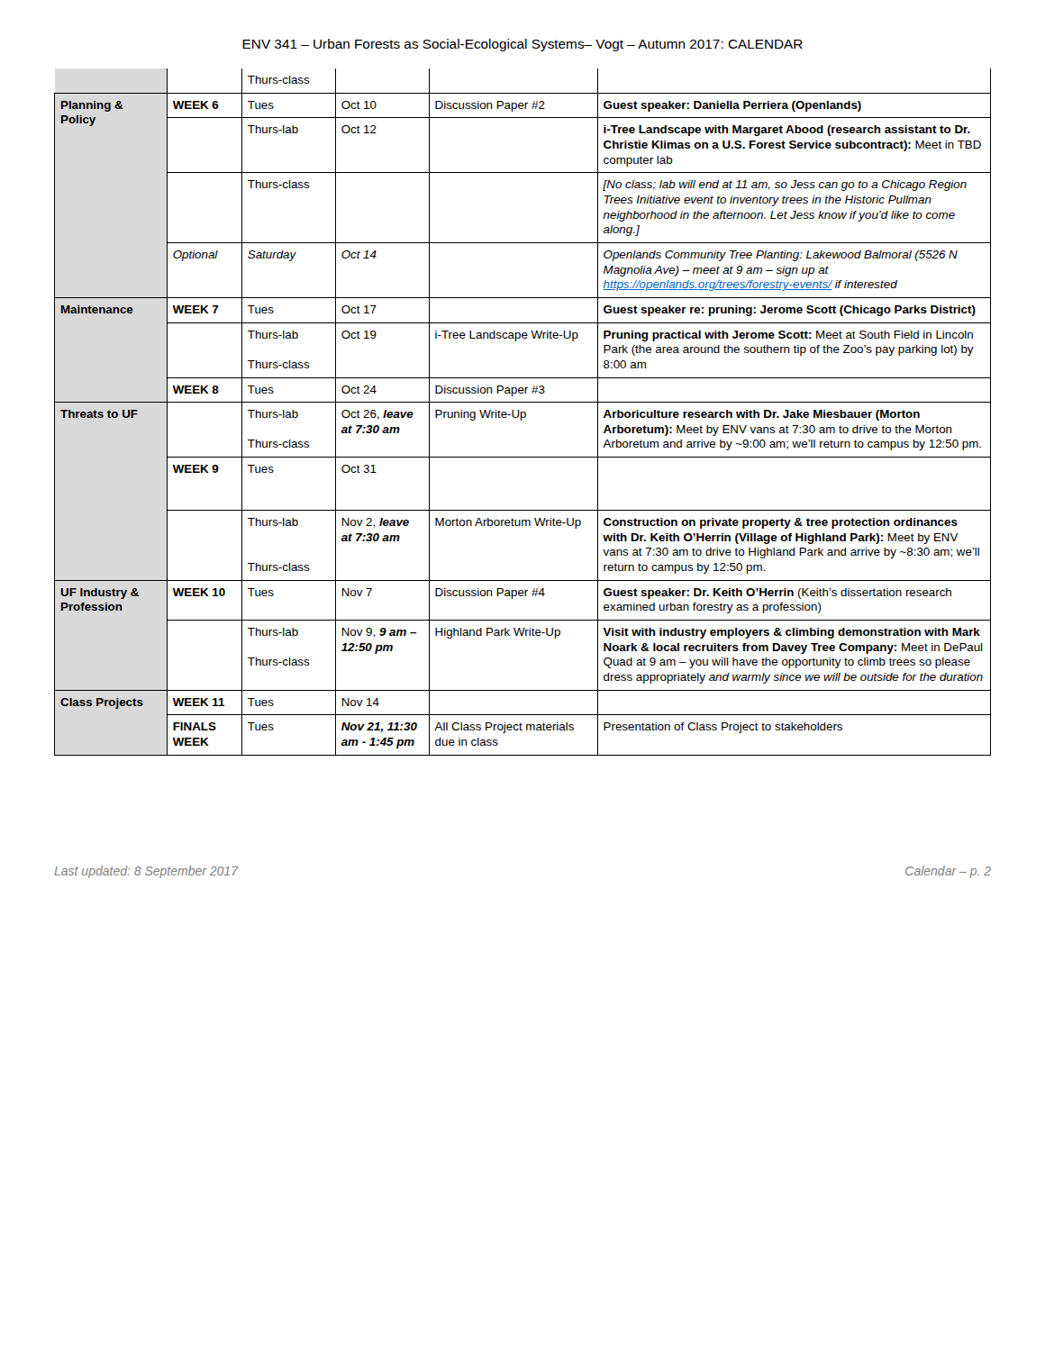ENV 341 – Urban Forests as Social-Ecological Systems– Vogt – Autumn 2017: CALENDAR
| | | Thurs-class | | | |
| Planning & Policy | WEEK 6 | Tues | Oct 10 | Discussion Paper #2 | Guest speaker: Daniella Perriera (Openlands) |
| | Thurs-lab | Oct 12 | | i-Tree Landscape with Margaret Abood (research assistant to Dr. Christie Klimas on a U.S. Forest Service subcontract): Meet in TBD computer lab |
| | Thurs-class | | | [No class; lab will end at 11 am, so Jess can go to a Chicago Region Trees Initiative event to inventory trees in the Historic Pullman neighborhood in the afternoon. Let Jess know if you’d like to come along.] |
| Optional | Saturday | Oct 14 | | Openlands Community Tree Planting: Lakewood Balmoral (5526 N Magnolia Ave) – meet at 9 am – sign up at https://openlands.org/trees/forestry-events/ if interested |
| Maintenance | WEEK 7 | Tues | Oct 17 | | Guest speaker re: pruning: Jerome Scott (Chicago Parks District) |
| | Thurs-lab Thurs-class | Oct 19 | i-Tree Landscape Write-Up | Pruning practical with Jerome Scott: Meet at South Field in Lincoln Park (the area around the southern tip of the Zoo’s pay parking lot) by 8:00 am |
| WEEK 8 | Tues | Oct 24 | Discussion Paper #3 | |
| Threats to UF | | Thurs-lab Thurs-class | Oct 26, leave at 7:30 am | Pruning Write-Up | Arboriculture research with Dr. Jake Miesbauer (Morton Arboretum): Meet by ENV vans at 7:30 am to drive to the Morton Arboretum and arrive by ~9:00 am; we’ll return to campus by 12:50 pm. |
| WEEK 9 | Tues | Oct 31 | | |
| | Thurs-lab Thurs-class | Nov 2, leave at 7:30 am | Morton Arboretum Write-Up | Construction on private property & tree protection ordinances with Dr. Keith O’Herrin (Village of Highland Park): Meet by ENV vans at 7:30 am to drive to Highland Park and arrive by ~8:30 am; we’ll return to campus by 12:50 pm. |
| UF Industry & Profession | WEEK 10 | Tues | Nov 7 | Discussion Paper #4 | Guest speaker: Dr. Keith O’Herrin (Keith’s dissertation research examined urban forestry as a profession) |
| | Thurs-lab Thurs-class | Nov 9, 9 am – 12:50 pm | Highland Park Write-Up | Visit with industry employers & climbing demonstration with Mark Noark & local recruiters from Davey Tree Company: Meet in DePaul Quad at 9 am – you will have the opportunity to climb trees so please dress appropriately and warmly since we will be outside for the duration |
| Class Projects | WEEK 11 | Tues | Nov 14 | | |
| FINALS WEEK | Tues | Nov 21, 11:30 am - 1:45 pm | All Class Project materials due in class | Presentation of Class Project to stakeholders |
Last updated: 8 September 2017
Calendar – p. 2